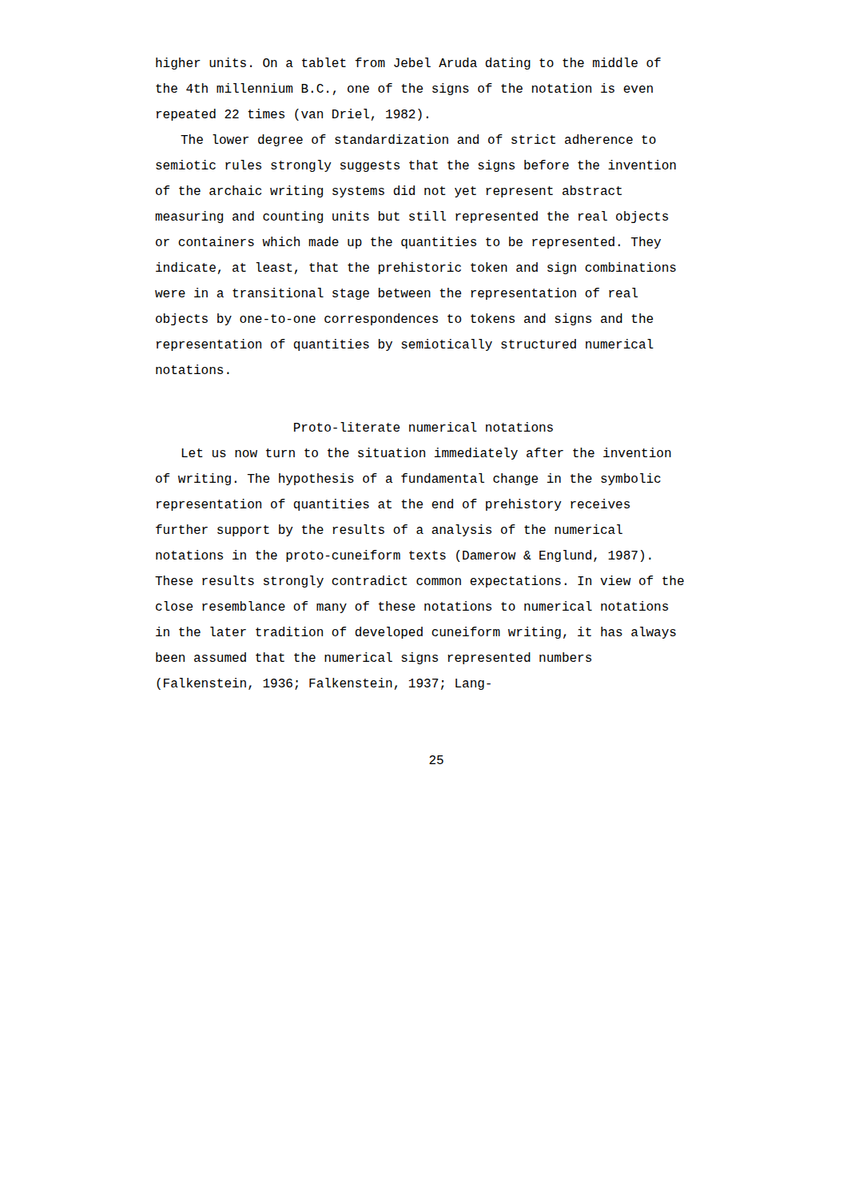higher units. On a tablet from Jebel Aruda dating to the middle of the 4th millennium B.C., one of the signs of the notation is even repeated 22 times (van Driel, 1982).
The lower degree of standardization and of strict adherence to semiotic rules strongly suggests that the signs before the invention of the archaic writing systems did not yet represent abstract measuring and counting units but still represented the real objects or containers which made up the quantities to be represented. They indicate, at least, that the prehistoric token and sign combinations were in a transitional stage between the representation of real objects by one-to-one correspondences to tokens and signs and the representation of quantities by semiotically structured numerical notations.
Proto-literate numerical notations
Let us now turn to the situation immediately after the invention of writing. The hypothesis of a fundamental change in the symbolic representation of quantities at the end of prehistory receives further support by the results of a analysis of the numerical notations in the proto-cuneiform texts (Damerow & Englund, 1987). These results strongly contradict common expectations. In view of the close resemblance of many of these notations to numerical notations in the later tradition of developed cuneiform writing, it has always been assumed that the numerical signs represented numbers (Falkenstein, 1936; Falkenstein, 1937; Lang-
25